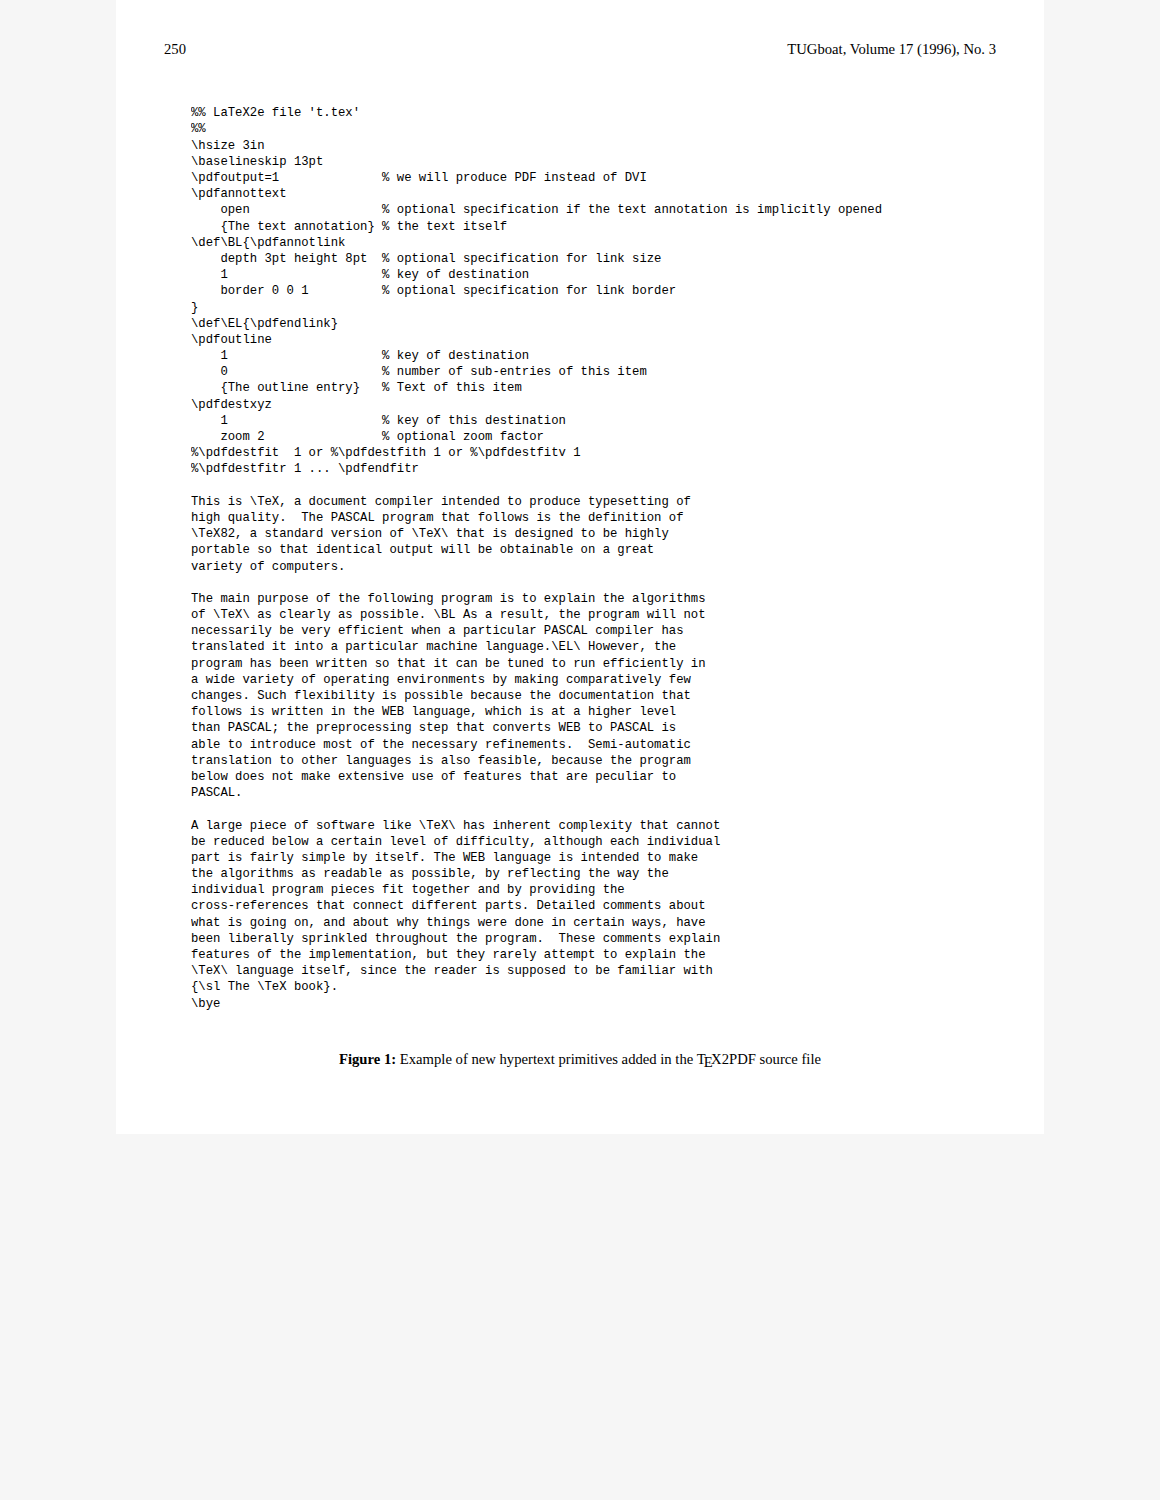250 TUGboat, Volume 17 (1996), No. 3
%% LaTeX2e file 't.tex'
%%
\hsize 3in
\baselineskip 13pt
\pdfoutput=1              % we will produce PDF instead of DVI
\pdfannottext
    open                  % optional specification if the text annotation is implicitly opened
    {The text annotation} % the text itself
\def\BL{\pdfannotlink
    depth 3pt height 8pt  % optional specification for link size
    1                     % key of destination
    border 0 0 1          % optional specification for link border
}
\def\EL{\pdfendlink}
\pdfoutline
    1                     % key of destination
    0                     % number of sub-entries of this item
    {The outline entry}   % Text of this item
\pdfdestxyz
    1                     % key of this destination
    zoom 2                % optional zoom factor
%\pdfdestfit  1 or %\pdfdestfith 1 or %\pdfdestfitv 1
%\pdfdestfitr 1 ... \pdfendfitr

This is \TeX, a document compiler intended to produce typesetting of
high quality.  The PASCAL program that follows is the definition of
\TeX82, a standard version of \TeX\ that is designed to be highly
portable so that identical output will be obtainable on a great
variety of computers.

The main purpose of the following program is to explain the algorithms
of \TeX\ as clearly as possible. \BL As a result, the program will not
necessarily be very efficient when a particular PASCAL compiler has
translated it into a particular machine language.\EL\ However, the
program has been written so that it can be tuned to run efficiently in
a wide variety of operating environments by making comparatively few
changes. Such flexibility is possible because the documentation that
follows is written in the WEB language, which is at a higher level
than PASCAL; the preprocessing step that converts WEB to PASCAL is
able to introduce most of the necessary refinements.  Semi-automatic
translation to other languages is also feasible, because the program
below does not make extensive use of features that are peculiar to
PASCAL.

A large piece of software like \TeX\ has inherent complexity that cannot
be reduced below a certain level of difficulty, although each individual
part is fairly simple by itself. The WEB language is intended to make
the algorithms as readable as possible, by reflecting the way the
individual program pieces fit together and by providing the
cross-references that connect different parts. Detailed comments about
what is going on, and about why things were done in certain ways, have
been liberally sprinkled throughout the program.  These comments explain
features of the implementation, but they rarely attempt to explain the
\TeX\ language itself, since the reader is supposed to be familiar with
{\sl The \TeX book}.
\bye
Figure 1: Example of new hypertext primitives added in the TEX2PDF source file